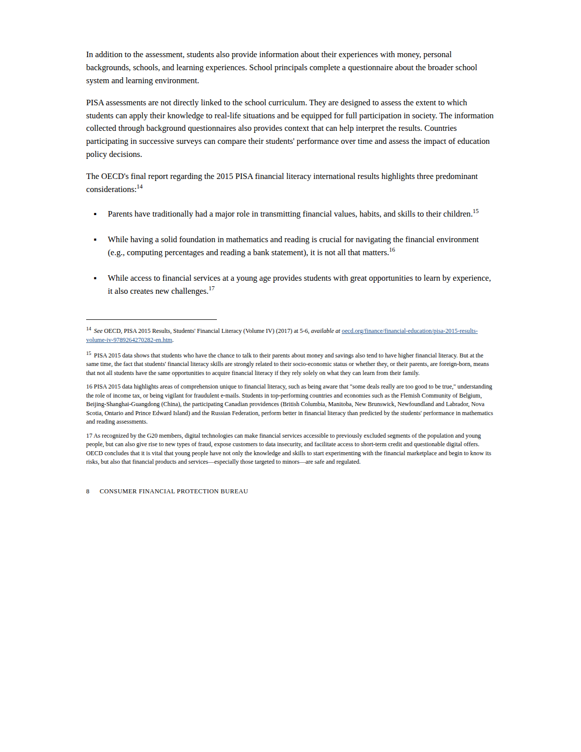In addition to the assessment, students also provide information about their experiences with money, personal backgrounds, schools, and learning experiences. School principals complete a questionnaire about the broader school system and learning environment.
PISA assessments are not directly linked to the school curriculum. They are designed to assess the extent to which students can apply their knowledge to real-life situations and be equipped for full participation in society. The information collected through background questionnaires also provides context that can help interpret the results. Countries participating in successive surveys can compare their students' performance over time and assess the impact of education policy decisions.
The OECD's final report regarding the 2015 PISA financial literacy international results highlights three predominant considerations:14
Parents have traditionally had a major role in transmitting financial values, habits, and skills to their children.15
While having a solid foundation in mathematics and reading is crucial for navigating the financial environment (e.g., computing percentages and reading a bank statement), it is not all that matters.16
While access to financial services at a young age provides students with great opportunities to learn by experience, it also creates new challenges.17
14 See OECD, PISA 2015 Results, Students' Financial Literacy (Volume IV) (2017) at 5-6, available at oecd.org/finance/financial-education/pisa-2015-results-volume-iv-9789264270282-en.htm.
15 PISA 2015 data shows that students who have the chance to talk to their parents about money and savings also tend to have higher financial literacy. But at the same time, the fact that students' financial literacy skills are strongly related to their socio-economic status or whether they, or their parents, are foreign-born, means that not all students have the same opportunities to acquire financial literacy if they rely solely on what they can learn from their family.
16 PISA 2015 data highlights areas of comprehension unique to financial literacy, such as being aware that "some deals really are too good to be true," understanding the role of income tax, or being vigilant for fraudulent e-mails. Students in top-performing countries and economies such as the Flemish Community of Belgium, Beijing-Shanghai-Guangdong (China), the participating Canadian providences (British Columbia, Manitoba, New Brunswick, Newfoundland and Labrador, Nova Scotia, Ontario and Prince Edward Island) and the Russian Federation, perform better in financial literacy than predicted by the students' performance in mathematics and reading assessments.
17 As recognized by the G20 members, digital technologies can make financial services accessible to previously excluded segments of the population and young people, but can also give rise to new types of fraud, expose customers to data insecurity, and facilitate access to short-term credit and questionable digital offers. OECD concludes that it is vital that young people have not only the knowledge and skills to start experimenting with the financial marketplace and begin to know its risks, but also that financial products and services—especially those targeted to minors—are safe and regulated.
8 CONSUMER FINANCIAL PROTECTION BUREAU